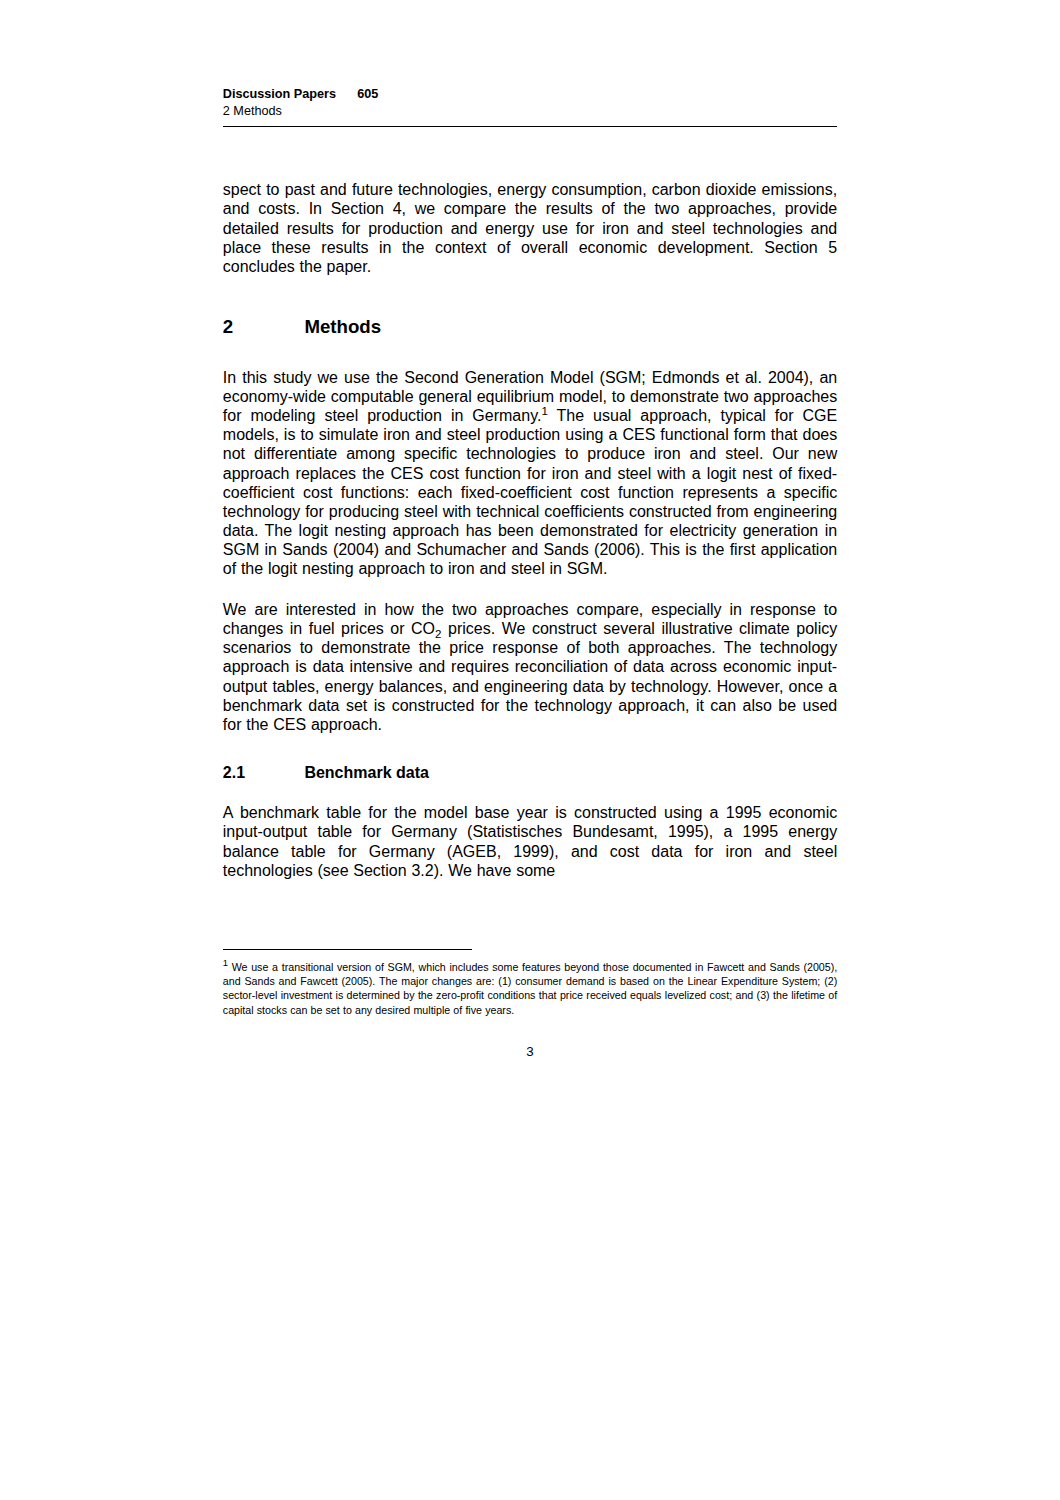Discussion Papers605
2 Methods
spect to past and future technologies, energy consumption, carbon dioxide emissions, and costs. In Section 4, we compare the results of the two approaches, provide detailed results for production and energy use for iron and steel technologies and place these results in the context of overall economic development. Section 5 concludes the paper.
2 Methods
In this study we use the Second Generation Model (SGM; Edmonds et al. 2004), an economy-wide computable general equilibrium model, to demonstrate two approaches for modeling steel production in Germany.1 The usual approach, typical for CGE models, is to simulate iron and steel production using a CES functional form that does not differentiate among specific technologies to produce iron and steel. Our new approach replaces the CES cost function for iron and steel with a logit nest of fixed-coefficient cost functions: each fixed-coefficient cost function represents a specific technology for producing steel with technical coefficients constructed from engineering data. The logit nesting approach has been demonstrated for electricity generation in SGM in Sands (2004) and Schumacher and Sands (2006). This is the first application of the logit nesting approach to iron and steel in SGM.
We are interested in how the two approaches compare, especially in response to changes in fuel prices or CO2 prices. We construct several illustrative climate policy scenarios to demonstrate the price response of both approaches. The technology approach is data intensive and requires reconciliation of data across economic input-output tables, energy balances, and engineering data by technology. However, once a benchmark data set is constructed for the technology approach, it can also be used for the CES approach.
2.1 Benchmark data
A benchmark table for the model base year is constructed using a 1995 economic input-output table for Germany (Statistisches Bundesamt, 1995), a 1995 energy balance table for Germany (AGEB, 1999), and cost data for iron and steel technologies (see Section 3.2). We have some
1 We use a transitional version of SGM, which includes some features beyond those documented in Fawcett and Sands (2005), and Sands and Fawcett (2005). The major changes are: (1) consumer demand is based on the Linear Expenditure System; (2) sector-level investment is determined by the zero-profit conditions that price received equals levelized cost; and (3) the lifetime of capital stocks can be set to any desired multiple of five years.
3